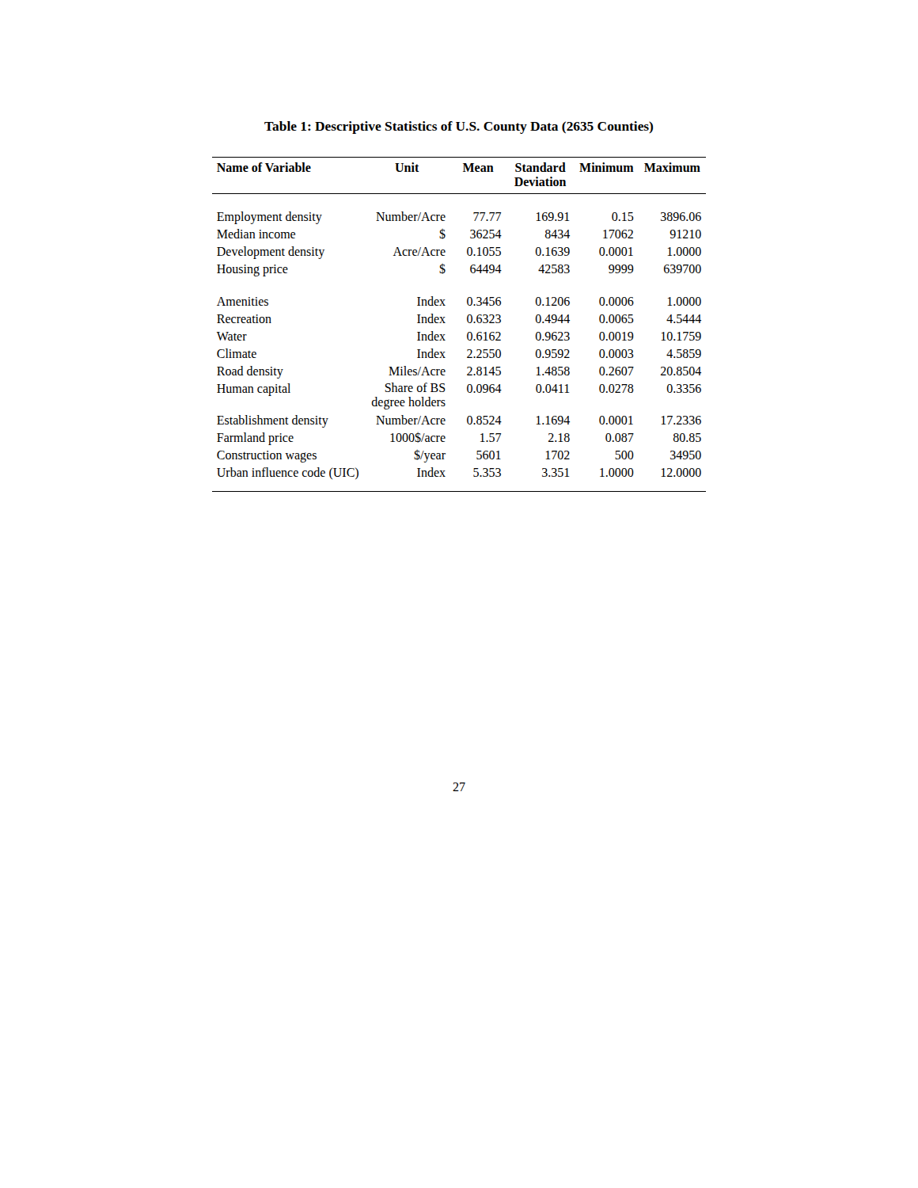Table 1: Descriptive Statistics of U.S. County Data (2635 Counties)
| Name of Variable | Unit | Mean | Standard Deviation | Minimum | Maximum |
| --- | --- | --- | --- | --- | --- |
| Employment density | Number/Acre | 77.77 | 169.91 | 0.15 | 3896.06 |
| Median income | $ | 36254 | 8434 | 17062 | 91210 |
| Development density | Acre/Acre | 0.1055 | 0.1639 | 0.0001 | 1.0000 |
| Housing price | $ | 64494 | 42583 | 9999 | 639700 |
| Amenities | Index | 0.3456 | 0.1206 | 0.0006 | 1.0000 |
| Recreation | Index | 0.6323 | 0.4944 | 0.0065 | 4.5444 |
| Water | Index | 0.6162 | 0.9623 | 0.0019 | 10.1759 |
| Climate | Index | 2.2550 | 0.9592 | 0.0003 | 4.5859 |
| Road density | Miles/Acre | 2.8145 | 1.4858 | 0.2607 | 20.8504 |
| Human capital | Share of BS degree holders | 0.0964 | 0.0411 | 0.0278 | 0.3356 |
| Establishment density | Number/Acre | 0.8524 | 1.1694 | 0.0001 | 17.2336 |
| Farmland price | 1000$/acre | 1.57 | 2.18 | 0.087 | 80.85 |
| Construction wages | $/year | 5601 | 1702 | 500 | 34950 |
| Urban influence code (UIC) | Index | 5.353 | 3.351 | 1.0000 | 12.0000 |
27